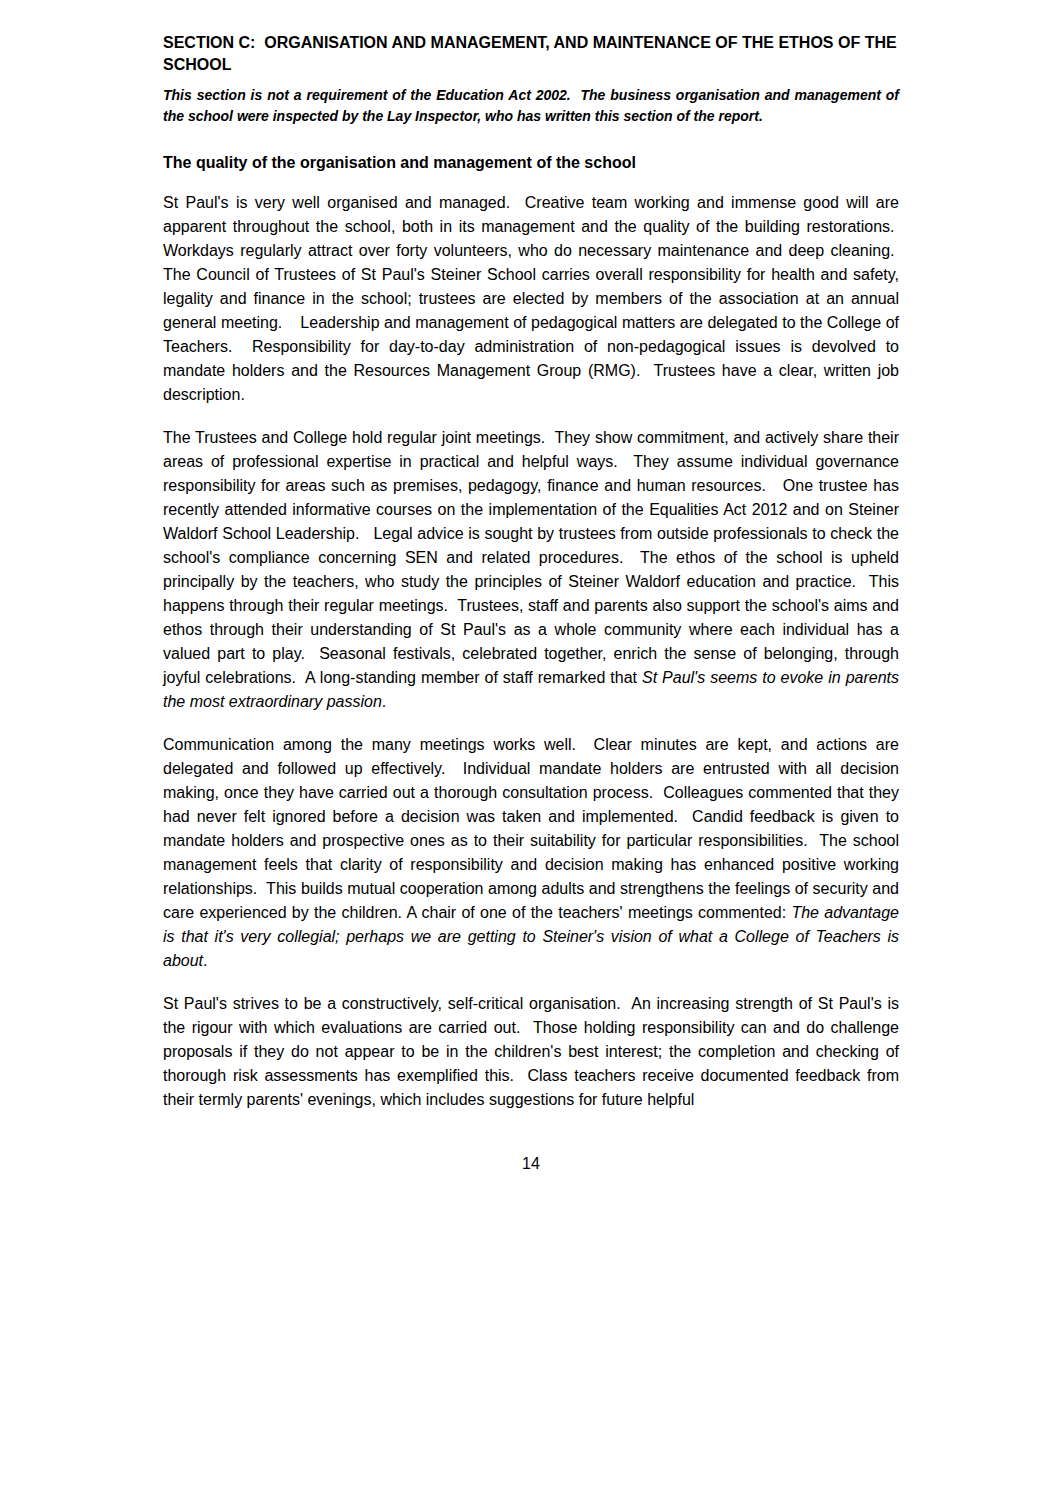Section C: Organisation and Management, and Maintenance of the Ethos of the School
This section is not a requirement of the Education Act 2002. The business organisation and management of the school were inspected by the Lay Inspector, who has written this section of the report.
The quality of the organisation and management of the school
St Paul's is very well organised and managed. Creative team working and immense good will are apparent throughout the school, both in its management and the quality of the building restorations. Workdays regularly attract over forty volunteers, who do necessary maintenance and deep cleaning. The Council of Trustees of St Paul's Steiner School carries overall responsibility for health and safety, legality and finance in the school; trustees are elected by members of the association at an annual general meeting. Leadership and management of pedagogical matters are delegated to the College of Teachers. Responsibility for day-to-day administration of non-pedagogical issues is devolved to mandate holders and the Resources Management Group (RMG). Trustees have a clear, written job description.
The Trustees and College hold regular joint meetings. They show commitment, and actively share their areas of professional expertise in practical and helpful ways. They assume individual governance responsibility for areas such as premises, pedagogy, finance and human resources. One trustee has recently attended informative courses on the implementation of the Equalities Act 2012 and on Steiner Waldorf School Leadership. Legal advice is sought by trustees from outside professionals to check the school's compliance concerning SEN and related procedures. The ethos of the school is upheld principally by the teachers, who study the principles of Steiner Waldorf education and practice. This happens through their regular meetings. Trustees, staff and parents also support the school's aims and ethos through their understanding of St Paul's as a whole community where each individual has a valued part to play. Seasonal festivals, celebrated together, enrich the sense of belonging, through joyful celebrations. A long-standing member of staff remarked that St Paul's seems to evoke in parents the most extraordinary passion.
Communication among the many meetings works well. Clear minutes are kept, and actions are delegated and followed up effectively. Individual mandate holders are entrusted with all decision making, once they have carried out a thorough consultation process. Colleagues commented that they had never felt ignored before a decision was taken and implemented. Candid feedback is given to mandate holders and prospective ones as to their suitability for particular responsibilities. The school management feels that clarity of responsibility and decision making has enhanced positive working relationships. This builds mutual cooperation among adults and strengthens the feelings of security and care experienced by the children. A chair of one of the teachers' meetings commented: The advantage is that it's very collegial; perhaps we are getting to Steiner's vision of what a College of Teachers is about.
St Paul's strives to be a constructively, self-critical organisation. An increasing strength of St Paul's is the rigour with which evaluations are carried out. Those holding responsibility can and do challenge proposals if they do not appear to be in the children's best interest; the completion and checking of thorough risk assessments has exemplified this. Class teachers receive documented feedback from their termly parents' evenings, which includes suggestions for future helpful
14